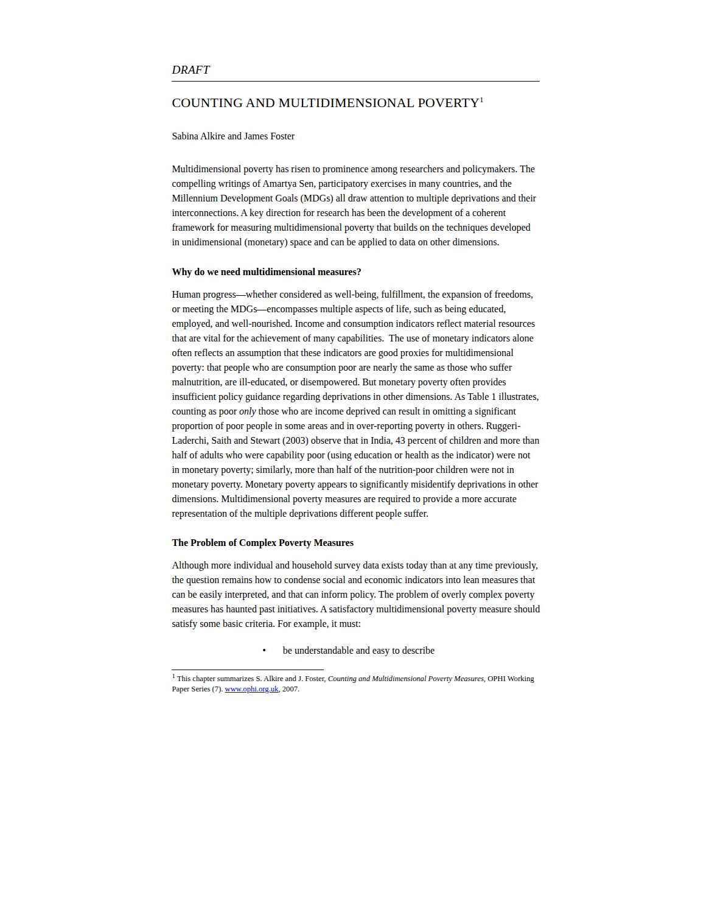DRAFT
COUNTING AND MULTIDIMENSIONAL POVERTY1
Sabina Alkire and James Foster
Multidimensional poverty has risen to prominence among researchers and policymakers. The compelling writings of Amartya Sen, participatory exercises in many countries, and the Millennium Development Goals (MDGs) all draw attention to multiple deprivations and their interconnections. A key direction for research has been the development of a coherent framework for measuring multidimensional poverty that builds on the techniques developed in unidimensional (monetary) space and can be applied to data on other dimensions.
Why do we need multidimensional measures?
Human progress—whether considered as well-being, fulfillment, the expansion of freedoms, or meeting the MDGs—encompasses multiple aspects of life, such as being educated, employed, and well-nourished. Income and consumption indicators reflect material resources that are vital for the achievement of many capabilities. The use of monetary indicators alone often reflects an assumption that these indicators are good proxies for multidimensional poverty: that people who are consumption poor are nearly the same as those who suffer malnutrition, are ill-educated, or disempowered. But monetary poverty often provides insufficient policy guidance regarding deprivations in other dimensions. As Table 1 illustrates, counting as poor only those who are income deprived can result in omitting a significant proportion of poor people in some areas and in over-reporting poverty in others. Ruggeri-Laderchi, Saith and Stewart (2003) observe that in India, 43 percent of children and more than half of adults who were capability poor (using education or health as the indicator) were not in monetary poverty; similarly, more than half of the nutrition-poor children were not in monetary poverty. Monetary poverty appears to significantly misidentify deprivations in other dimensions. Multidimensional poverty measures are required to provide a more accurate representation of the multiple deprivations different people suffer.
The Problem of Complex Poverty Measures
Although more individual and household survey data exists today than at any time previously, the question remains how to condense social and economic indicators into lean measures that can be easily interpreted, and that can inform policy. The problem of overly complex poverty measures has haunted past initiatives. A satisfactory multidimensional poverty measure should satisfy some basic criteria. For example, it must:
be understandable and easy to describe
1 This chapter summarizes S. Alkire and J. Foster, Counting and Multidimensional Poverty Measures, OPHI Working Paper Series (7). www.ophi.org.uk, 2007.